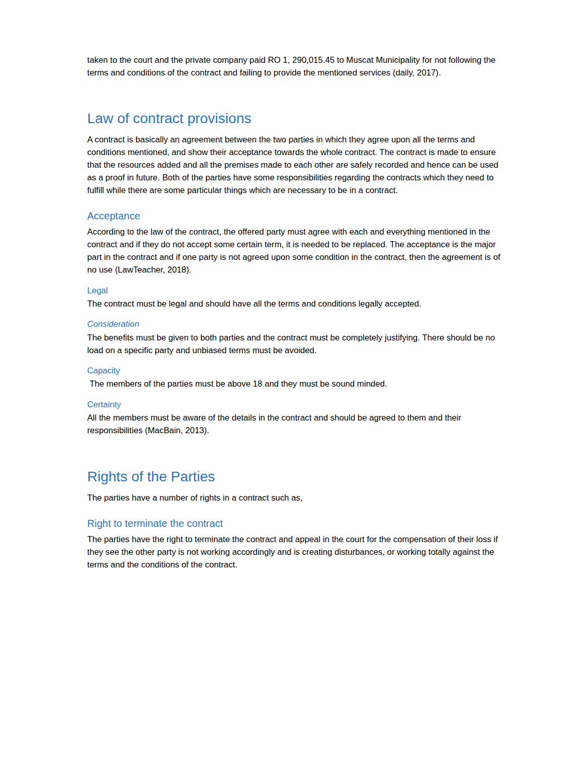taken to the court and the private company paid RO 1, 290,015.45 to Muscat Municipality for not following the terms and conditions of the contract and failing to provide the mentioned services (daily, 2017).
Law of contract provisions
A contract is basically an agreement between the two parties in which they agree upon all the terms and conditions mentioned, and show their acceptance towards the whole contract. The contract is made to ensure that the resources added and all the premises made to each other are safely recorded and hence can be used as a proof in future. Both of the parties have some responsibilities regarding the contracts which they need to fulfill while there are some particular things which are necessary to be in a contract.
Acceptance
According to the law of the contract, the offered party must agree with each and everything mentioned in the contract and if they do not accept some certain term, it is needed to be replaced. The acceptance is the major part in the contract and if one party is not agreed upon some condition in the contract, then the agreement is of no use (LawTeacher, 2018).
Legal
The contract must be legal and should have all the terms and conditions legally accepted.
Consideration
The benefits must be given to both parties and the contract must be completely justifying. There should be no load on a specific party and unbiased terms must be avoided.
Capacity
The members of the parties must be above 18 and they must be sound minded.
Certainty
All the members must be aware of the details in the contract and should be agreed to them and their responsibilities (MacBain, 2013).
Rights of the Parties
The parties have a number of rights in a contract such as,
Right to terminate the contract
The parties have the right to terminate the contract and appeal in the court for the compensation of their loss if they see the other party is not working accordingly and is creating disturbances, or working totally against the terms and the conditions of the contract.